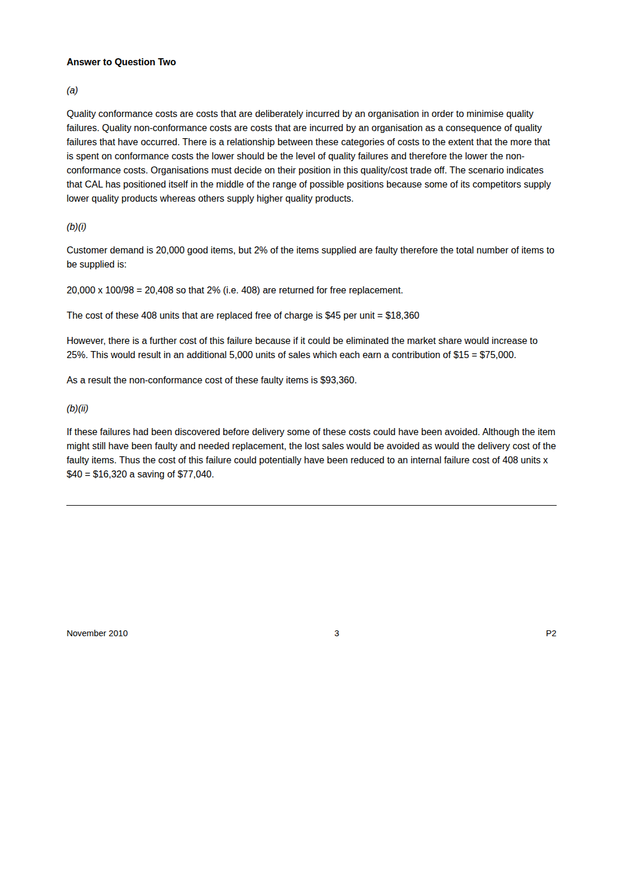Answer to Question Two
(a)
Quality conformance costs are costs that are deliberately incurred by an organisation in order to minimise quality failures. Quality non-conformance costs are costs that are incurred by an organisation as a consequence of quality failures that have occurred. There is a relationship between these categories of costs to the extent that the more that is spent on conformance costs the lower should be the level of quality failures and therefore the lower the non-conformance costs. Organisations must decide on their position in this quality/cost trade off. The scenario indicates that CAL has positioned itself in the middle of the range of possible positions because some of its competitors supply lower quality products whereas others supply higher quality products.
(b)(i)
Customer demand is 20,000 good items, but 2% of the items supplied are faulty therefore the total number of items to be supplied is:
20,000 x 100/98 = 20,408 so that 2% (i.e. 408) are returned for free replacement.
The cost of these 408 units that are replaced free of charge is $45 per unit = $18,360
However, there is a further cost of this failure because if it could be eliminated the market share would increase to 25%. This would result in an additional 5,000 units of sales which each earn a contribution of $15 = $75,000.
As a result the non-conformance cost of these faulty items is $93,360.
(b)(ii)
If these failures had been discovered before delivery some of these costs could have been avoided. Although the item might still have been faulty and needed replacement, the lost sales would be avoided as would the delivery cost of the faulty items. Thus the cost of this failure could potentially have been reduced to an internal failure cost of 408 units x $40 = $16,320 a saving of $77,040.
November 2010 3 P2